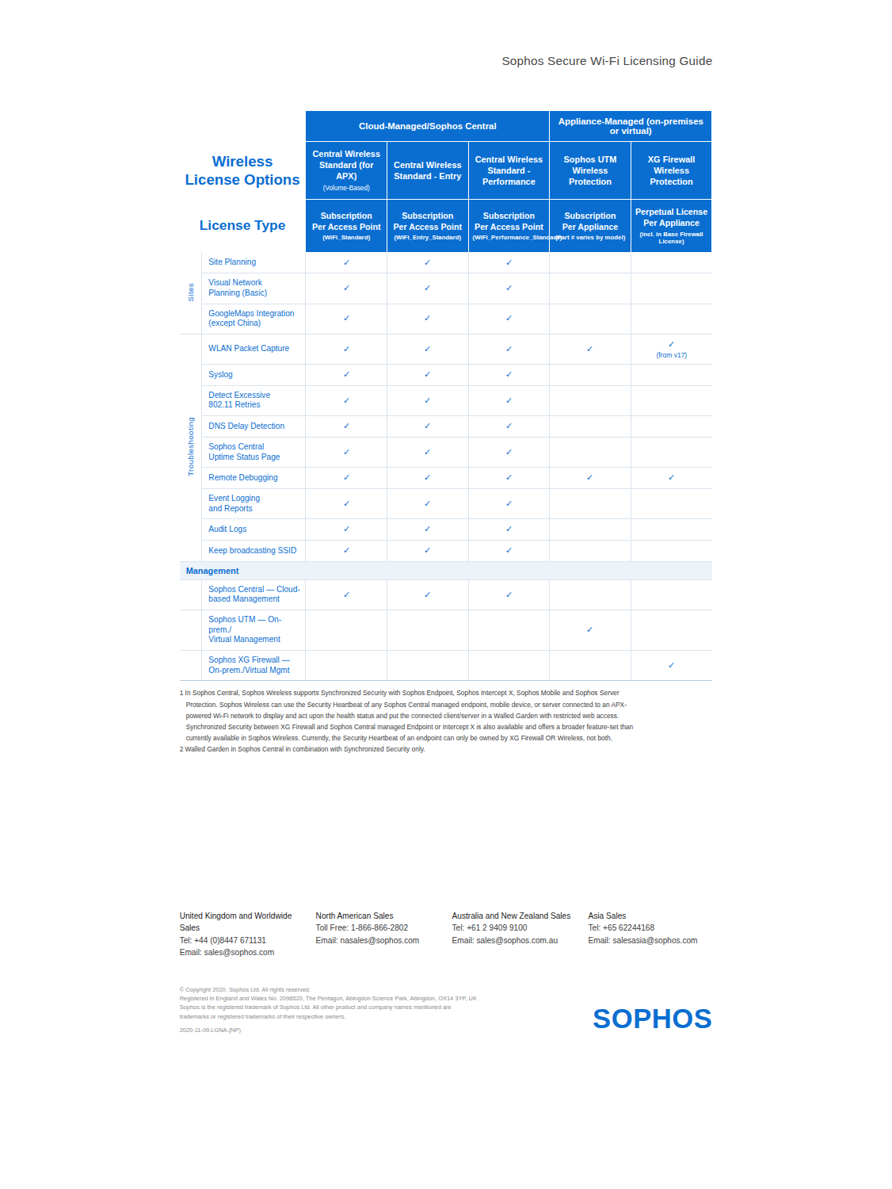Sophos Secure Wi-Fi Licensing Guide
| | Cloud-Managed/Sophos Central | Appliance-Managed (on-premises or virtual) |
| --- | --- | --- |
| Wireless License Options | Central Wireless Standard (for APX) (Volume-Based) | Central Wireless Standard - Entry | Central Wireless Standard - Performance | Sophos UTM Wireless Protection | XG Firewall Wireless Protection |
| License Type | Subscription Per Access Point (WiFi_Standard) | Subscription Per Access Point (WiFi_Entry_Standard) | Subscription Per Access Point (WiFi_Performance_Standard) | Subscription Per Appliance (Part # varies by model) | Perpetual License Per Appliance (incl. in Base Firewall License) |
| Sites | Site Planning | ✓ | ✓ | ✓ | | |
| Visual Network Planning (Basic) | ✓ | ✓ | ✓ | | |
| GoogleMaps Integration (except China) | ✓ | ✓ | ✓ | | |
| Troubleshooting | WLAN Packet Capture | ✓ | ✓ | ✓ | ✓ | ✓ (from v17) |
| Syslog | ✓ | ✓ | ✓ | | |
| Detect Excessive 802.11 Retries | ✓ | ✓ | ✓ | | |
| DNS Delay Detection | ✓ | ✓ | ✓ | | |
| Sophos Central Uptime Status Page | ✓ | ✓ | ✓ | | |
| Remote Debugging | ✓ | ✓ | ✓ | ✓ | ✓ |
| Event Logging and Reports | ✓ | ✓ | ✓ | | |
| Audit Logs | ✓ | ✓ | ✓ | | |
| Keep broadcasting SSID | ✓ | ✓ | ✓ | | |
| Management |
| | Sophos Central — Cloud- based Management | ✓ | ✓ | ✓ | | |
| | Sophos UTM — On-prem./ Virtual Management | | | | ✓ | |
| | Sophos XG Firewall — On-prem./Virtual Mgmt | | | | | ✓ |
1 In Sophos Central, Sophos Wireless supports Synchronized Security with Sophos Endpoint, Sophos Intercept X, Sophos Mobile and Sophos Server
Protection. Sophos Wireless can use the Security Heartbeat of any Sophos Central managed endpoint, mobile device, or server connected to an APX-
powered Wi-Fi network to display and act upon the health status and put the connected client/server in a Walled Garden with restricted web access.
Synchronized Security between XG Firewall and Sophos Central managed Endpoint or Intercept X is also available and offers a broader feature-set than
currently available in Sophos Wireless. Currently, the Security Heartbeat of an endpoint can only be owned by XG Firewall OR Wireless, not both.
2 Walled Garden in Sophos Central in combination with Synchronized Security only.
United Kingdom and Worldwide Sales
Tel: +44 (0)8447 671131
Email: sales@sophos.com
North American Sales
Toll Free: 1-866-866-2802
Email: nasales@sophos.com
Australia and New Zealand Sales
Tel: +61 2 9409 9100
Email: sales@sophos.com.au
Asia Sales
Tel: +65 62244168
Email: salesasia@sophos.com
© Copyright 2020. Sophos Ltd. All rights reserved.
Registered in England and Wales No. 2096520, The Pentagon, Abingdon Science Park, Abingdon, OX14 3YP, UK
Sophos is the registered trademark of Sophos Ltd. All other product and company names mentioned are
trademarks or registered trademarks of their respective owners.
2020-11-09.LGNA.(NP)
SOPHOS